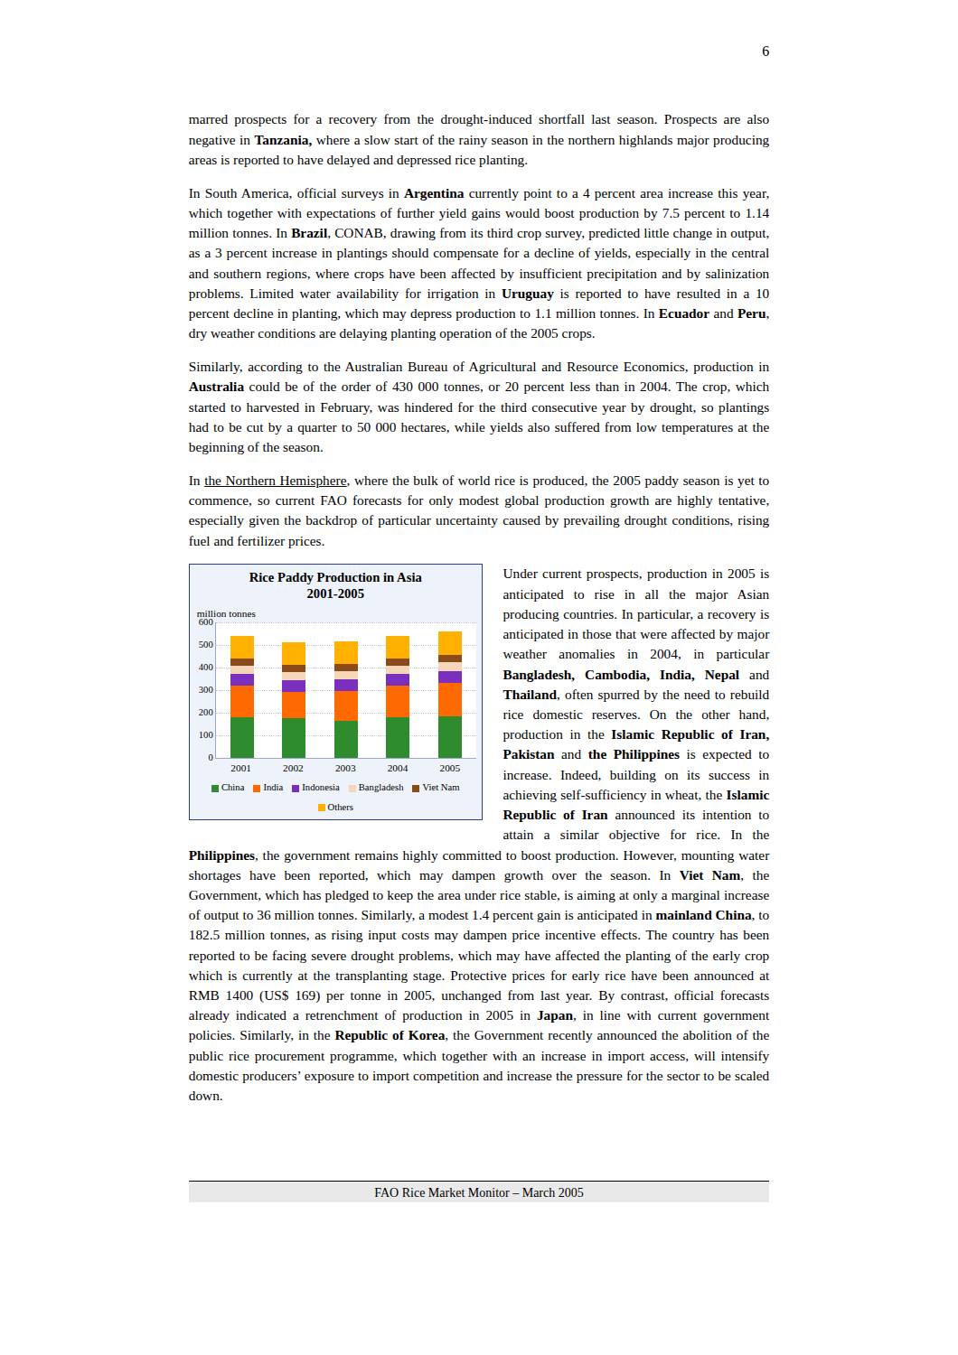6
marred prospects for a recovery from the drought-induced shortfall last season. Prospects are also negative in Tanzania, where a slow start of the rainy season in the northern highlands major producing areas is reported to have delayed and depressed rice planting.
In South America, official surveys in Argentina currently point to a 4 percent area increase this year, which together with expectations of further yield gains would boost production by 7.5 percent to 1.14 million tonnes. In Brazil, CONAB, drawing from its third crop survey, predicted little change in output, as a 3 percent increase in plantings should compensate for a decline of yields, especially in the central and southern regions, where crops have been affected by insufficient precipitation and by salinization problems. Limited water availability for irrigation in Uruguay is reported to have resulted in a 10 percent decline in planting, which may depress production to 1.1 million tonnes. In Ecuador and Peru, dry weather conditions are delaying planting operation of the 2005 crops.
Similarly, according to the Australian Bureau of Agricultural and Resource Economics, production in Australia could be of the order of 430 000 tonnes, or 20 percent less than in 2004. The crop, which started to harvested in February, was hindered for the third consecutive year by drought, so plantings had to be cut by a quarter to 50 000 hectares, while yields also suffered from low temperatures at the beginning of the season.
In the Northern Hemisphere, where the bulk of world rice is produced, the 2005 paddy season is yet to commence, so current FAO forecasts for only modest global production growth are highly tentative, especially given the backdrop of particular uncertainty caused by prevailing drought conditions, rising fuel and fertilizer prices.
Rice Paddy Production in Asia
2001-2005
million tonnes
600 500 400 300 200 100 0
20012002200320042005
China India Indonesia Bangladesh Viet Nam Others
Under current prospects, production in 2005 is anticipated to rise in all the major Asian producing countries. In particular, a recovery is anticipated in those that were affected by major weather anomalies in 2004, in particular Bangladesh, Cambodia, India, Nepal and Thailand, often spurred by the need to rebuild rice domestic reserves. On the other hand, production in the Islamic Republic of Iran, Pakistan and the Philippines is expected to increase. Indeed, building on its success in achieving self-sufficiency in wheat, the Islamic Republic of Iran announced its intention to attain a similar objective for rice. In the Philippines, the government remains highly committed to boost production. However, mounting water shortages have been reported, which may dampen growth over the season. In Viet Nam, the Government, which has pledged to keep the area under rice stable, is aiming at only a marginal increase of output to 36 million tonnes. Similarly, a modest 1.4 percent gain is anticipated in mainland China, to 182.5 million tonnes, as rising input costs may dampen price incentive effects. The country has been reported to be facing severe drought problems, which may have affected the planting of the early crop which is currently at the transplanting stage. Protective prices for early rice have been announced at RMB 1400 (US$ 169) per tonne in 2005, unchanged from last year. By contrast, official forecasts already indicated a retrenchment of production in 2005 in Japan, in line with current government policies. Similarly, in the Republic of Korea, the Government recently announced the abolition of the public rice procurement programme, which together with an increase in import access, will intensify domestic producers’ exposure to import competition and increase the pressure for the sector to be scaled down.
FAO Rice Market Monitor – March 2005